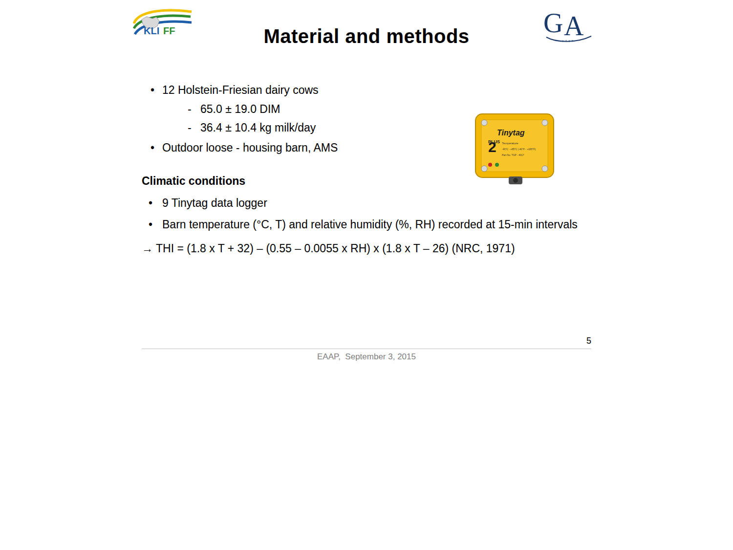KLI FF
G A 1737
Material and methods
Tinytag 2 PLUS Temperature -40°C - +85°C (-40°F - +185°F) Part No. TGP - 4017
12 Holstein-Friesian dairy cows
65.0 ± 19.0 DIM
36.4 ± 10.4 kg milk/day
Outdoor loose - housing barn, AMS
Climatic conditions
9 Tinytag data logger
Barn temperature (°C, T) and relative humidity (%, RH) recorded at 15-min intervals
→ THI = (1.8 x T + 32) – (0.55 – 0.0055 x RH) x (1.8 x T – 26) (NRC, 1971)
5
EAAP, September 3, 2015